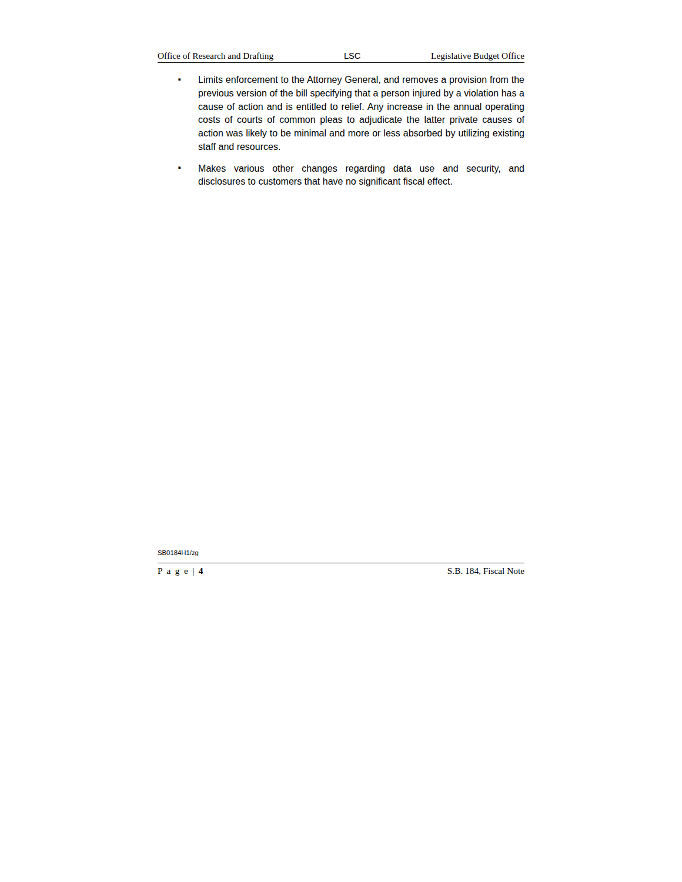Office of Research and Drafting
LSC
Legislative Budget Office
Limits enforcement to the Attorney General, and removes a provision from the previous version of the bill specifying that a person injured by a violation has a cause of action and is entitled to relief. Any increase in the annual operating costs of courts of common pleas to adjudicate the latter private causes of action was likely to be minimal and more or less absorbed by utilizing existing staff and resources.
Makes various other changes regarding data use and security, and disclosures to customers that have no significant fiscal effect.
SB0184H1/zg
P a g e | 4
S.B. 184, Fiscal Note